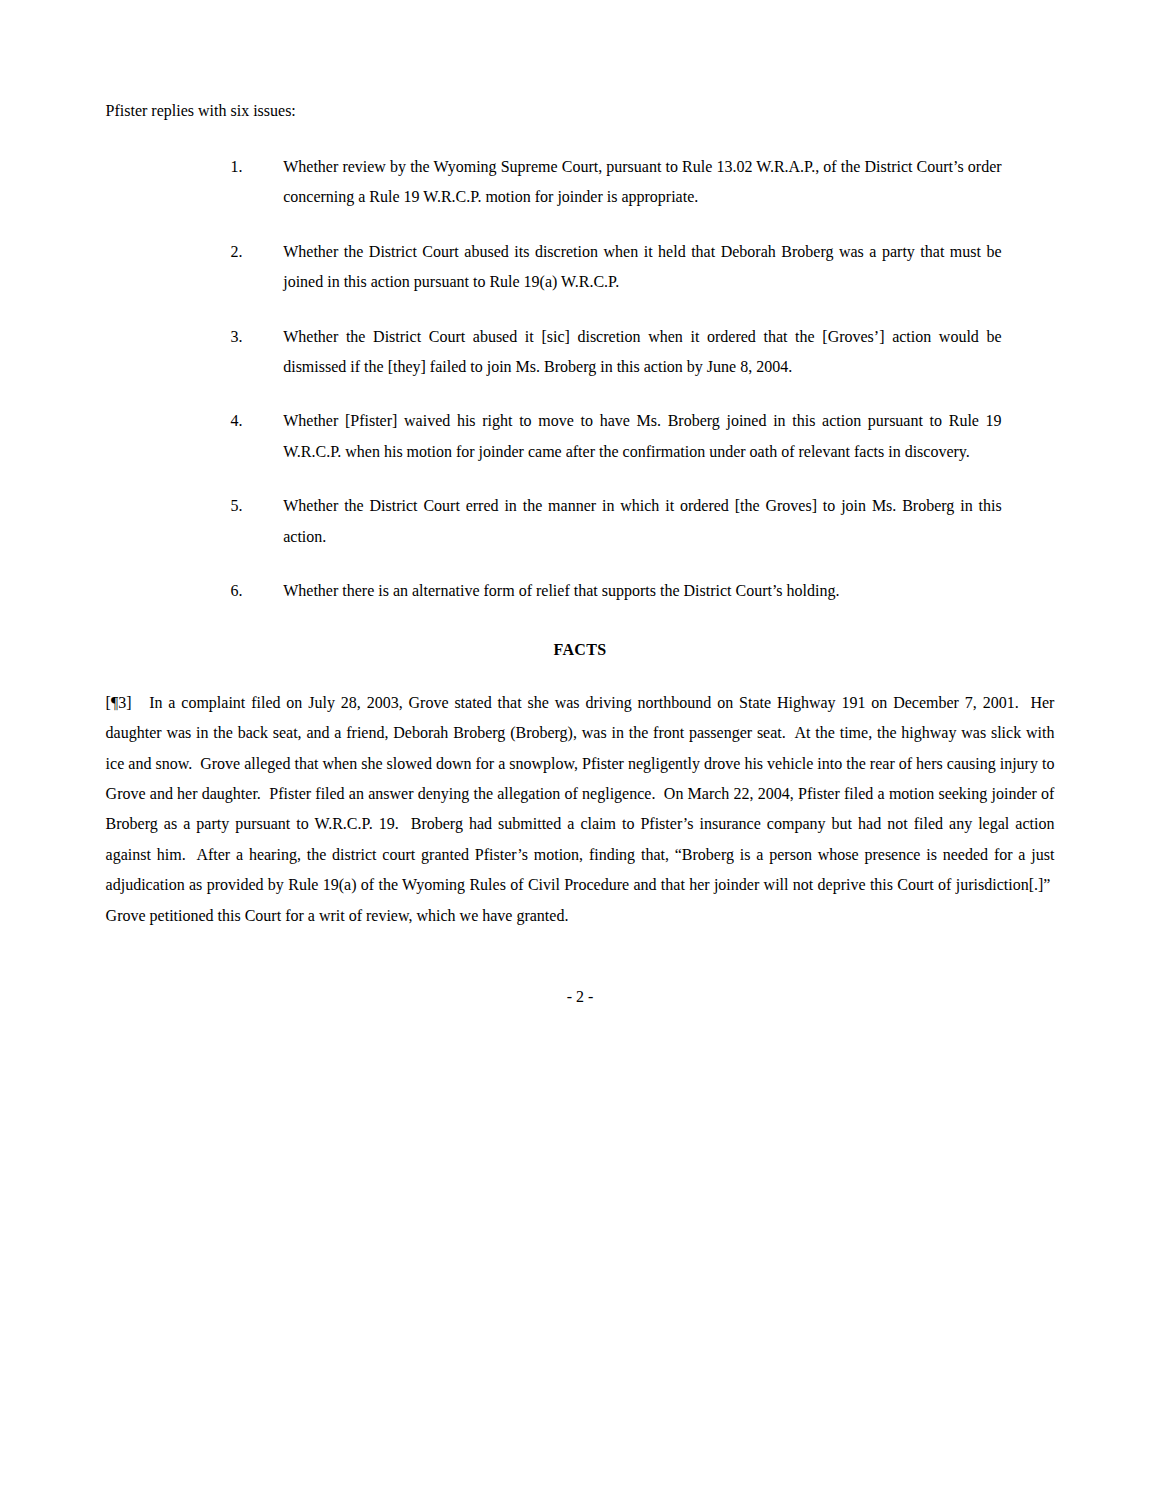Pfister replies with six issues:
1. Whether review by the Wyoming Supreme Court, pursuant to Rule 13.02 W.R.A.P., of the District Court’s order concerning a Rule 19 W.R.C.P. motion for joinder is appropriate.
2. Whether the District Court abused its discretion when it held that Deborah Broberg was a party that must be joined in this action pursuant to Rule 19(a) W.R.C.P.
3. Whether the District Court abused it [sic] discretion when it ordered that the [Groves’] action would be dismissed if the [they] failed to join Ms. Broberg in this action by June 8, 2004.
4. Whether [Pfister] waived his right to move to have Ms. Broberg joined in this action pursuant to Rule 19 W.R.C.P. when his motion for joinder came after the confirmation under oath of relevant facts in discovery.
5. Whether the District Court erred in the manner in which it ordered [the Groves] to join Ms. Broberg in this action.
6. Whether there is an alternative form of relief that supports the District Court’s holding.
FACTS
[¶3] In a complaint filed on July 28, 2003, Grove stated that she was driving northbound on State Highway 191 on December 7, 2001. Her daughter was in the back seat, and a friend, Deborah Broberg (Broberg), was in the front passenger seat. At the time, the highway was slick with ice and snow. Grove alleged that when she slowed down for a snowplow, Pfister negligently drove his vehicle into the rear of hers causing injury to Grove and her daughter. Pfister filed an answer denying the allegation of negligence. On March 22, 2004, Pfister filed a motion seeking joinder of Broberg as a party pursuant to W.R.C.P. 19. Broberg had submitted a claim to Pfister’s insurance company but had not filed any legal action against him. After a hearing, the district court granted Pfister’s motion, finding that, “Broberg is a person whose presence is needed for a just adjudication as provided by Rule 19(a) of the Wyoming Rules of Civil Procedure and that her joinder will not deprive this Court of jurisdiction[.]” Grove petitioned this Court for a writ of review, which we have granted.
- 2 -